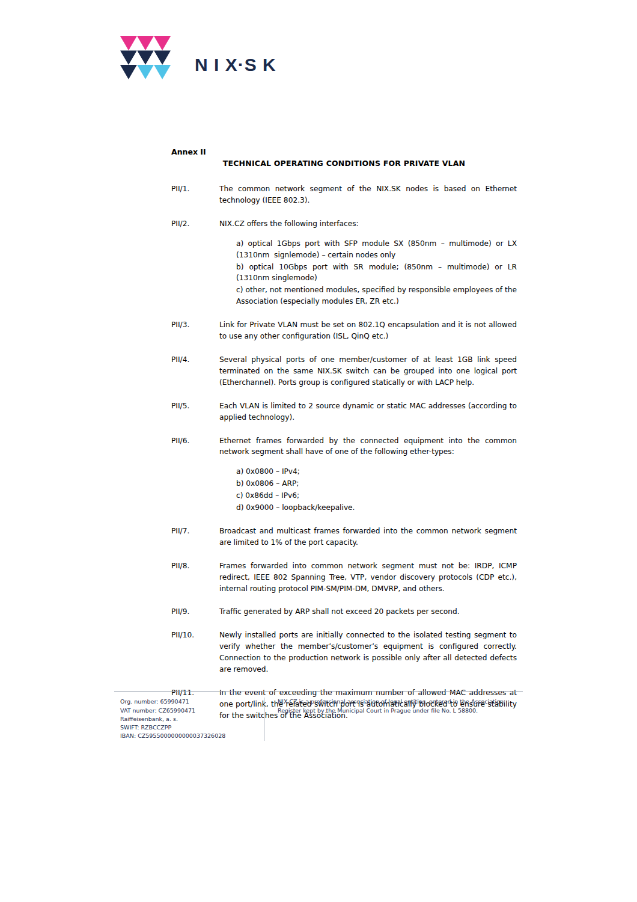N I X·S K
Annex II
TECHNICAL OPERATING CONDITIONS FOR PRIVATE VLAN
The common network segment of the NIX.SK nodes is based on Ethernet technology (IEEE 802.3).
NIX.CZ offers the following interfaces:
a) optical 1Gbps port with SFP module SX (850nm – multimode) or LX (1310nm signlemode) – certain nodes only
b) optical 10Gbps port with SR module; (850nm – multimode) or LR (1310nm singlemode)
c) other, not mentioned modules, specified by responsible employees of the Association (especially modules ER, ZR etc.)
Link for Private VLAN must be set on 802.1Q encapsulation and it is not allowed to use any other configuration (ISL, QinQ etc.)
Several physical ports of one member/customer of at least 1GB link speed terminated on the same NIX.SK switch can be grouped into one logical port (Etherchannel). Ports group is configured statically or with LACP help.
Each VLAN is limited to 2 source dynamic or static MAC addresses (according to applied technology).
Ethernet frames forwarded by the connected equipment into the common network segment shall have of one of the following ether-types:
a) 0x0800 – IPv4;
b) 0x0806 – ARP;
c) 0x86dd – IPv6;
d) 0x9000 – loopback/keepalive.
Broadcast and multicast frames forwarded into the common network segment are limited to 1% of the port capacity.
Frames forwarded into common network segment must not be: IRDP, ICMP redirect, IEEE 802 Spanning Tree, VTP, vendor discovery protocols (CDP etc.), internal routing protocol PIM-SM/PIM-DM, DMVRP, and others.
Traffic generated by ARP shall not exceed 20 packets per second.
Newly installed ports are initially connected to the isolated testing segment to verify whether the member’s/customer’s equipment is configured correctly. Connection to the production network is possible only after all detected defects are removed.
In the event of exceeding the maximum number of allowed MAC addresses at one port/link, the related switch port is automatically blocked to ensure stability for the switches of the Association.
Org. number: 65990471
VAT number: CZ65990471
Raiffeisenbank, a. s.
SWIFT: RZBCCZPP
IBAN: CZ5955000000000037326028
NIX.CZ is a professional association of legal entities, entered in the Association Register kept by the Municipal Court in Prague under file No. L 58800.